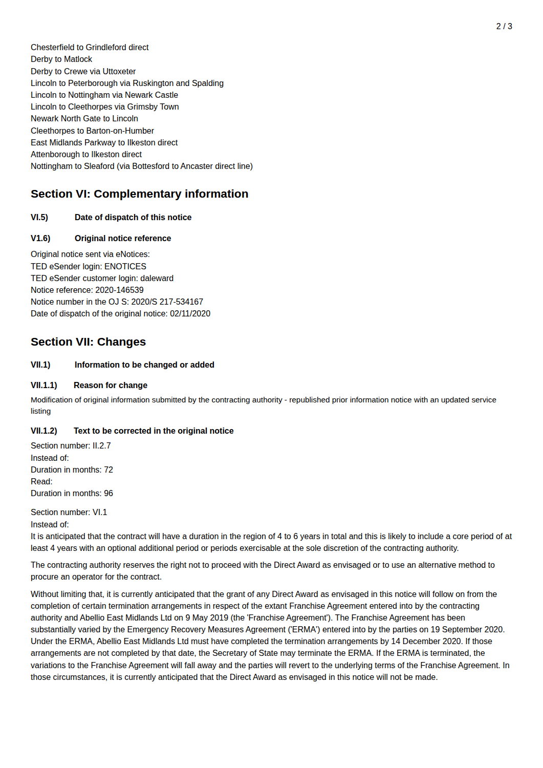2 / 3
Chesterfield to Grindleford direct
Derby to Matlock
Derby to Crewe via Uttoxeter
Lincoln to Peterborough via Ruskington and Spalding
Lincoln to Nottingham via Newark Castle
Lincoln to Cleethorpes via Grimsby Town
Newark North Gate to Lincoln
Cleethorpes to Barton-on-Humber
East Midlands Parkway to Ilkeston direct
Attenborough to Ilkeston direct
Nottingham to Sleaford (via Bottesford to Ancaster direct line)
Section VI: Complementary information
VI.5) Date of dispatch of this notice
V1.6) Original notice reference
Original notice sent via eNotices:
TED eSender login: ENOTICES
TED eSender customer login: daleward
Notice reference: 2020-146539
Notice number in the OJ S: 2020/S 217-534167
Date of dispatch of the original notice: 02/11/2020
Section VII: Changes
VII.1) Information to be changed or added
VII.1.1) Reason for change
Modification of original information submitted by the contracting authority - republished prior information notice with an updated service listing
VII.1.2) Text to be corrected in the original notice
Section number: II.2.7
Instead of:
Duration in months: 72
Read:
Duration in months: 96
Section number: VI.1
Instead of:
It is anticipated that the contract will have a duration in the region of 4 to 6 years in total and this is likely to include a core period of at least 4 years with an optional additional period or periods exercisable at the sole discretion of the contracting authority.
The contracting authority reserves the right not to proceed with the Direct Award as envisaged or to use an alternative method to procure an operator for the contract.
Without limiting that, it is currently anticipated that the grant of any Direct Award as envisaged in this notice will follow on from the completion of certain termination arrangements in respect of the extant Franchise Agreement entered into by the contracting authority and Abellio East Midlands Ltd on 9 May 2019 (the 'Franchise Agreement'). The Franchise Agreement has been substantially varied by the Emergency Recovery Measures Agreement ('ERMA') entered into by the parties on 19 September 2020. Under the ERMA, Abellio East Midlands Ltd must have completed the termination arrangements by 14 December 2020. If those arrangements are not completed by that date, the Secretary of State may terminate the ERMA. If the ERMA is terminated, the variations to the Franchise Agreement will fall away and the parties will revert to the underlying terms of the Franchise Agreement. In those circumstances, it is currently anticipated that the Direct Award as envisaged in this notice will not be made.